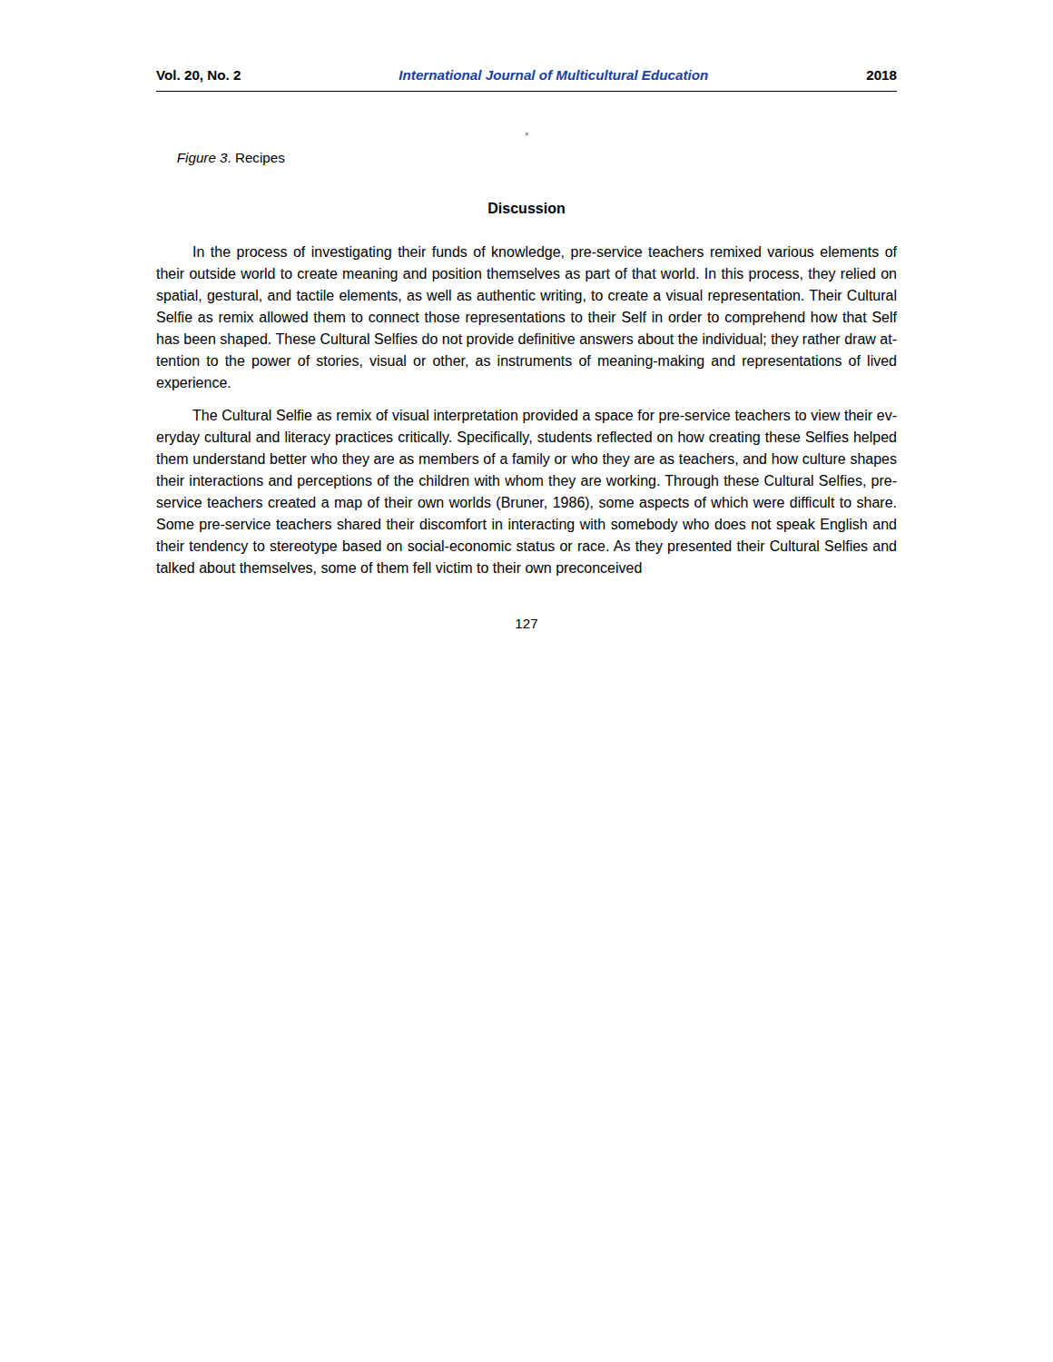Vol. 20, No. 2 International Journal of Multicultural Education 2018
Figure 3. Recipes
Discussion
In the process of investigating their funds of knowledge, pre-service teachers remixed various elements of their outside world to create meaning and position themselves as part of that world. In this process, they relied on spatial, gestural, and tactile elements, as well as authentic writing, to create a visual representation. Their Cultural Selfie as remix allowed them to connect those representations to their Self in order to comprehend how that Self has been shaped. These Cultural Selfies do not provide definitive answers about the individual; they rather draw attention to the power of stories, visual or other, as instruments of meaning-making and representations of lived experience.
The Cultural Selfie as remix of visual interpretation provided a space for pre-service teachers to view their everyday cultural and literacy practices critically. Specifically, students reflected on how creating these Selfies helped them understand better who they are as members of a family or who they are as teachers, and how culture shapes their interactions and perceptions of the children with whom they are working. Through these Cultural Selfies, pre-service teachers created a map of their own worlds (Bruner, 1986), some aspects of which were difficult to share. Some pre-service teachers shared their discomfort in interacting with somebody who does not speak English and their tendency to stereotype based on social-economic status or race. As they presented their Cultural Selfies and talked about themselves, some of them fell victim to their own preconceived
127